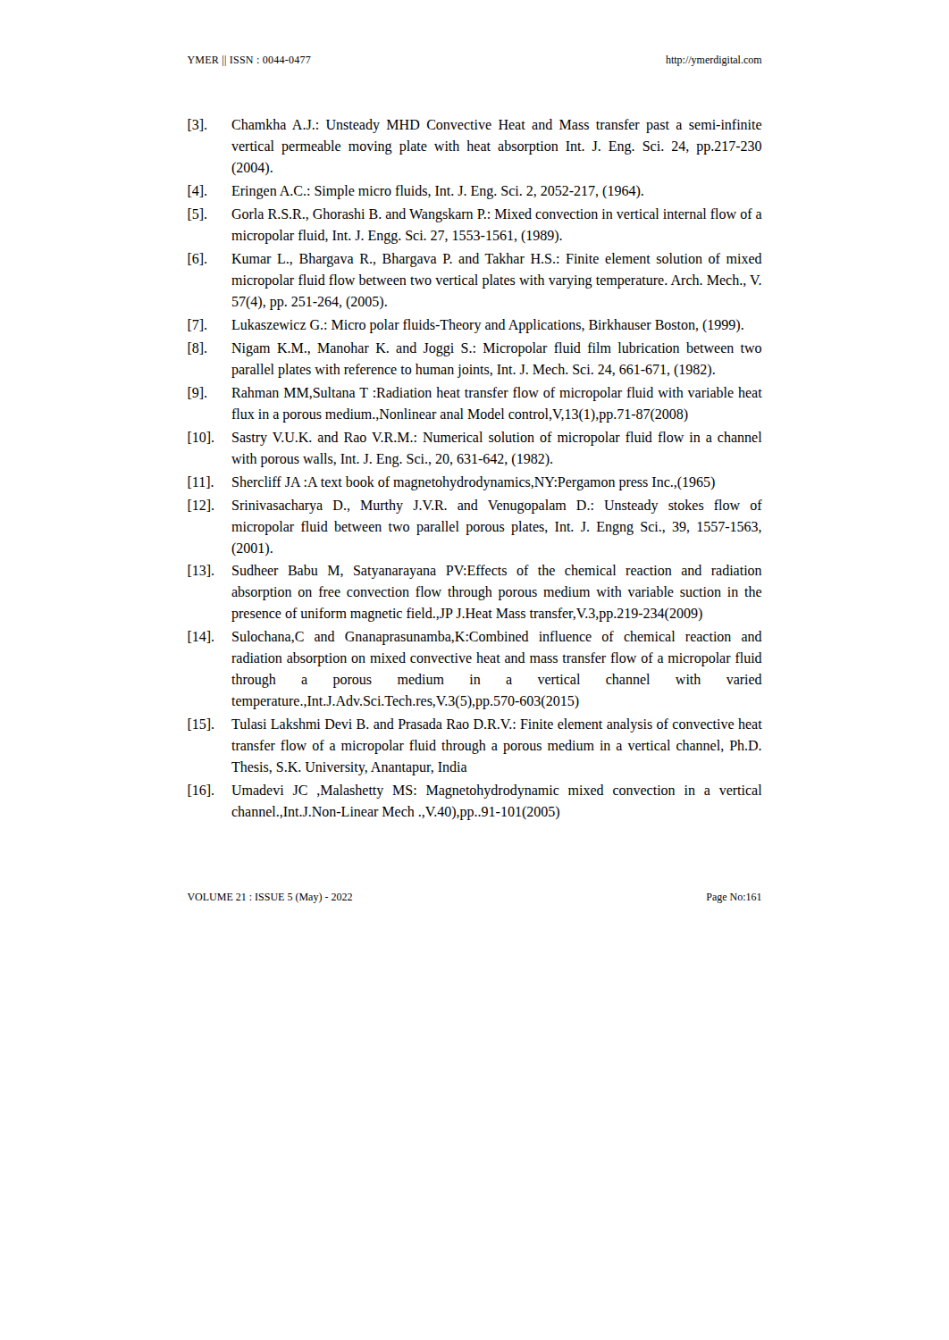YMER || ISSN : 0044-0477
http://ymerdigital.com
[3]. Chamkha A.J.: Unsteady MHD Convective Heat and Mass transfer past a semi-infinite vertical permeable moving plate with heat absorption Int. J. Eng. Sci. 24, pp.217-230 (2004).
[4]. Eringen A.C.: Simple micro fluids, Int. J. Eng. Sci. 2, 2052-217, (1964).
[5]. Gorla R.S.R., Ghorashi B. and Wangskarn P.: Mixed convection in vertical internal flow of a micropolar fluid, Int. J. Engg. Sci. 27, 1553-1561, (1989).
[6]. Kumar L., Bhargava R., Bhargava P. and Takhar H.S.: Finite element solution of mixed micropolar fluid flow between two vertical plates with varying temperature. Arch. Mech., V. 57(4), pp. 251-264, (2005).
[7]. Lukaszewicz G.: Micro polar fluids-Theory and Applications, Birkhauser Boston, (1999).
[8]. Nigam K.M., Manohar K. and Joggi S.: Micropolar fluid film lubrication between two parallel plates with reference to human joints, Int. J. Mech. Sci. 24, 661-671, (1982).
[9]. Rahman MM,Sultana T :Radiation heat transfer flow of micropolar fluid with variable heat flux in a porous medium.,Nonlinear anal Model control,V,13(1),pp.71-87(2008)
[10]. Sastry V.U.K. and Rao V.R.M.: Numerical solution of micropolar fluid flow in a channel with porous walls, Int. J. Eng. Sci., 20, 631-642, (1982).
[11]. Shercliff JA :A text book of magnetohydrodynamics,NY:Pergamon press Inc.,(1965)
[12]. Srinivasacharya D., Murthy J.V.R. and Venugopalam D.: Unsteady stokes flow of micropolar fluid between two parallel porous plates, Int. J. Engng Sci., 39, 1557-1563, (2001).
[13]. Sudheer Babu M, Satyanarayana PV:Effects of the chemical reaction and radiation absorption on free convection flow through porous medium with variable suction in the presence of uniform magnetic field.,JP J.Heat Mass transfer,V.3,pp.219-234(2009)
[14]. Sulochana,C and Gnanaprasunamba,K:Combined influence of chemical reaction and radiation absorption on mixed convective heat and mass transfer flow of a micropolar fluid through a porous medium in a vertical channel with varied temperature.,Int.J.Adv.Sci.Tech.res,V.3(5),pp.570-603(2015)
[15]. Tulasi Lakshmi Devi B. and Prasada Rao D.R.V.: Finite element analysis of convective heat transfer flow of a micropolar fluid through a porous medium in a vertical channel, Ph.D. Thesis, S.K. University, Anantapur, India
[16]. Umadevi JC ,Malashetty MS: Magnetohydrodynamic mixed convection in a vertical channel.,Int.J.Non-Linear Mech .,V.40),pp..91-101(2005)
VOLUME 21 : ISSUE 5 (May) - 2022
Page No:161